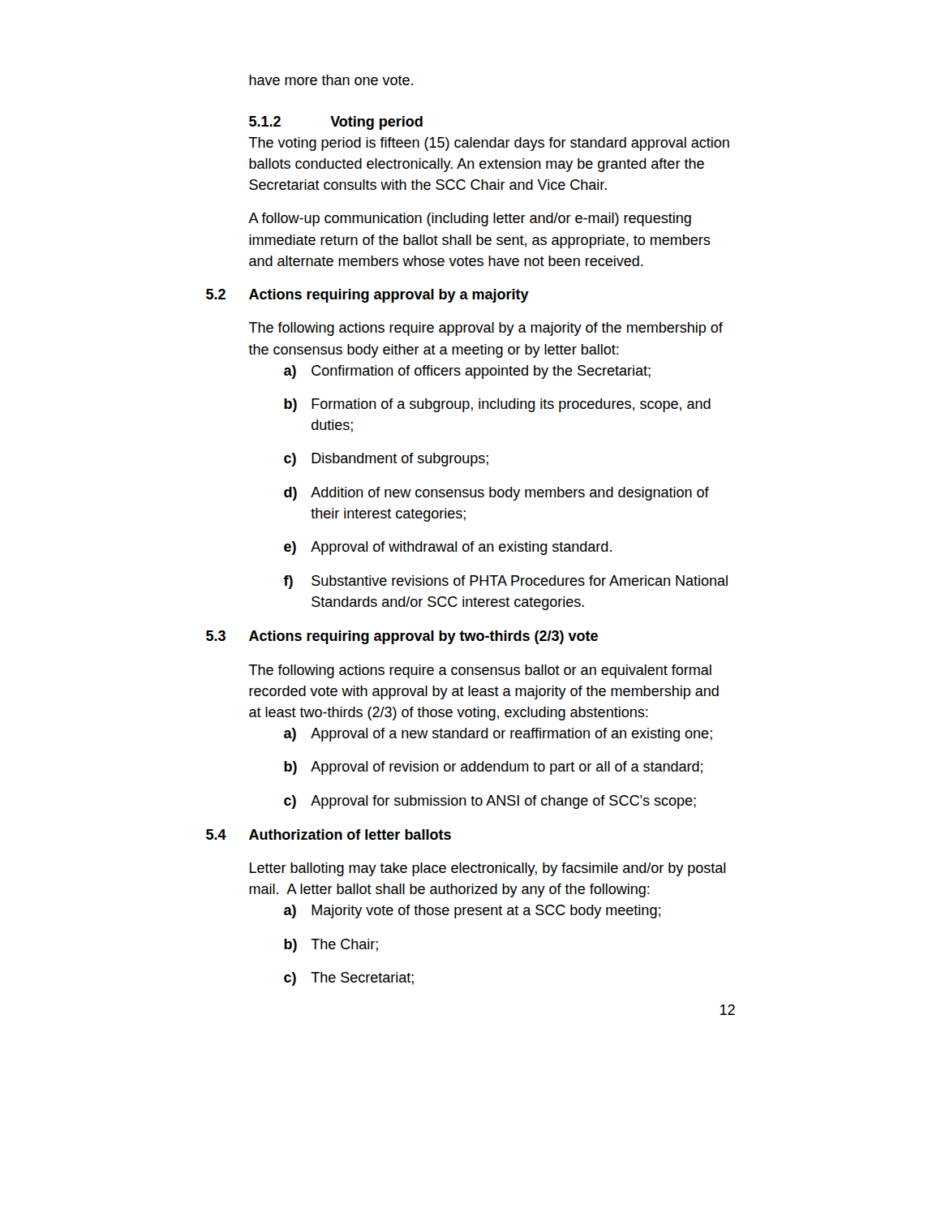have more than one vote.
5.1.2 Voting period
The voting period is fifteen (15) calendar days for standard approval action ballots conducted electronically. An extension may be granted after the Secretariat consults with the SCC Chair and Vice Chair.
A follow-up communication (including letter and/or e-mail) requesting immediate return of the ballot shall be sent, as appropriate, to members and alternate members whose votes have not been received.
5.2
Actions requiring approval by a majority
The following actions require approval by a majority of the membership of the consensus body either at a meeting or by letter ballot:
a) Confirmation of officers appointed by the Secretariat;
b) Formation of a subgroup, including its procedures, scope, and duties;
c) Disbandment of subgroups;
d) Addition of new consensus body members and designation of their interest categories;
e) Approval of withdrawal of an existing standard.
f) Substantive revisions of PHTA Procedures for American National Standards and/or SCC interest categories.
5.3
Actions requiring approval by two-thirds (2/3) vote
The following actions require a consensus ballot or an equivalent formal recorded vote with approval by at least a majority of the membership and at least two-thirds (2/3) of those voting, excluding abstentions:
a) Approval of a new standard or reaffirmation of an existing one;
b) Approval of revision or addendum to part or all of a standard;
c) Approval for submission to ANSI of change of SCC’s scope;
5.4
Authorization of letter ballots
Letter balloting may take place electronically, by facsimile and/or by postal mail. A letter ballot shall be authorized by any of the following:
a) Majority vote of those present at a SCC body meeting;
b) The Chair;
c) The Secretariat;
12